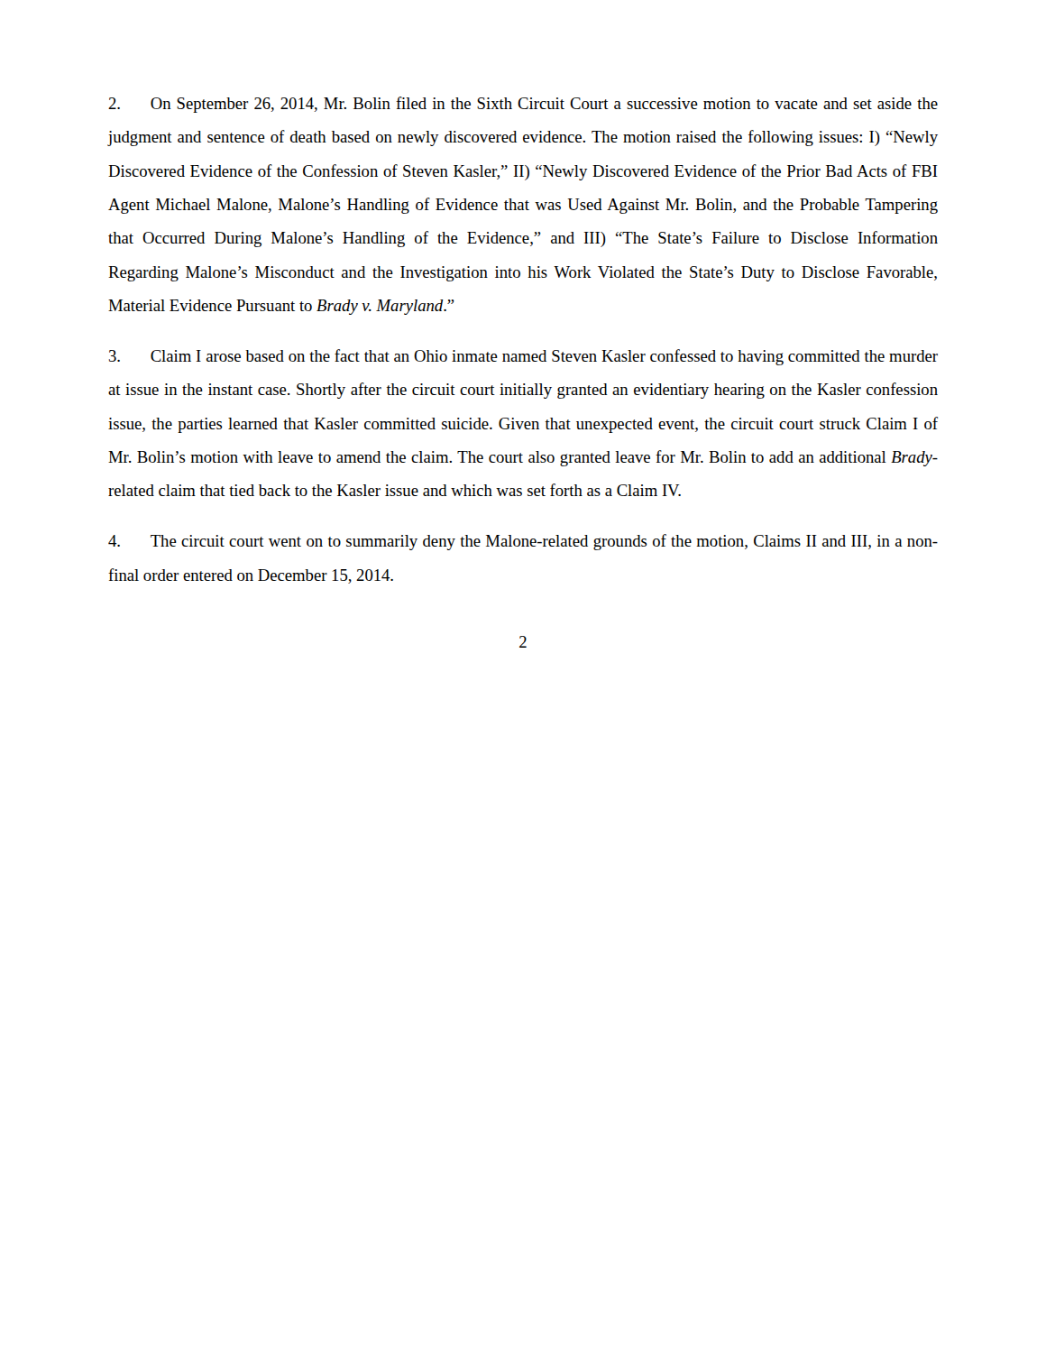2. On September 26, 2014, Mr. Bolin filed in the Sixth Circuit Court a successive motion to vacate and set aside the judgment and sentence of death based on newly discovered evidence. The motion raised the following issues: I) “Newly Discovered Evidence of the Confession of Steven Kasler,” II) “Newly Discovered Evidence of the Prior Bad Acts of FBI Agent Michael Malone, Malone’s Handling of Evidence that was Used Against Mr. Bolin, and the Probable Tampering that Occurred During Malone’s Handling of the Evidence,” and III) “The State’s Failure to Disclose Information Regarding Malone’s Misconduct and the Investigation into his Work Violated the State’s Duty to Disclose Favorable, Material Evidence Pursuant to Brady v. Maryland.”
3. Claim I arose based on the fact that an Ohio inmate named Steven Kasler confessed to having committed the murder at issue in the instant case. Shortly after the circuit court initially granted an evidentiary hearing on the Kasler confession issue, the parties learned that Kasler committed suicide. Given that unexpected event, the circuit court struck Claim I of Mr. Bolin’s motion with leave to amend the claim. The court also granted leave for Mr. Bolin to add an additional Brady-related claim that tied back to the Kasler issue and which was set forth as a Claim IV.
4. The circuit court went on to summarily deny the Malone-related grounds of the motion, Claims II and III, in a non-final order entered on December 15, 2014.
2